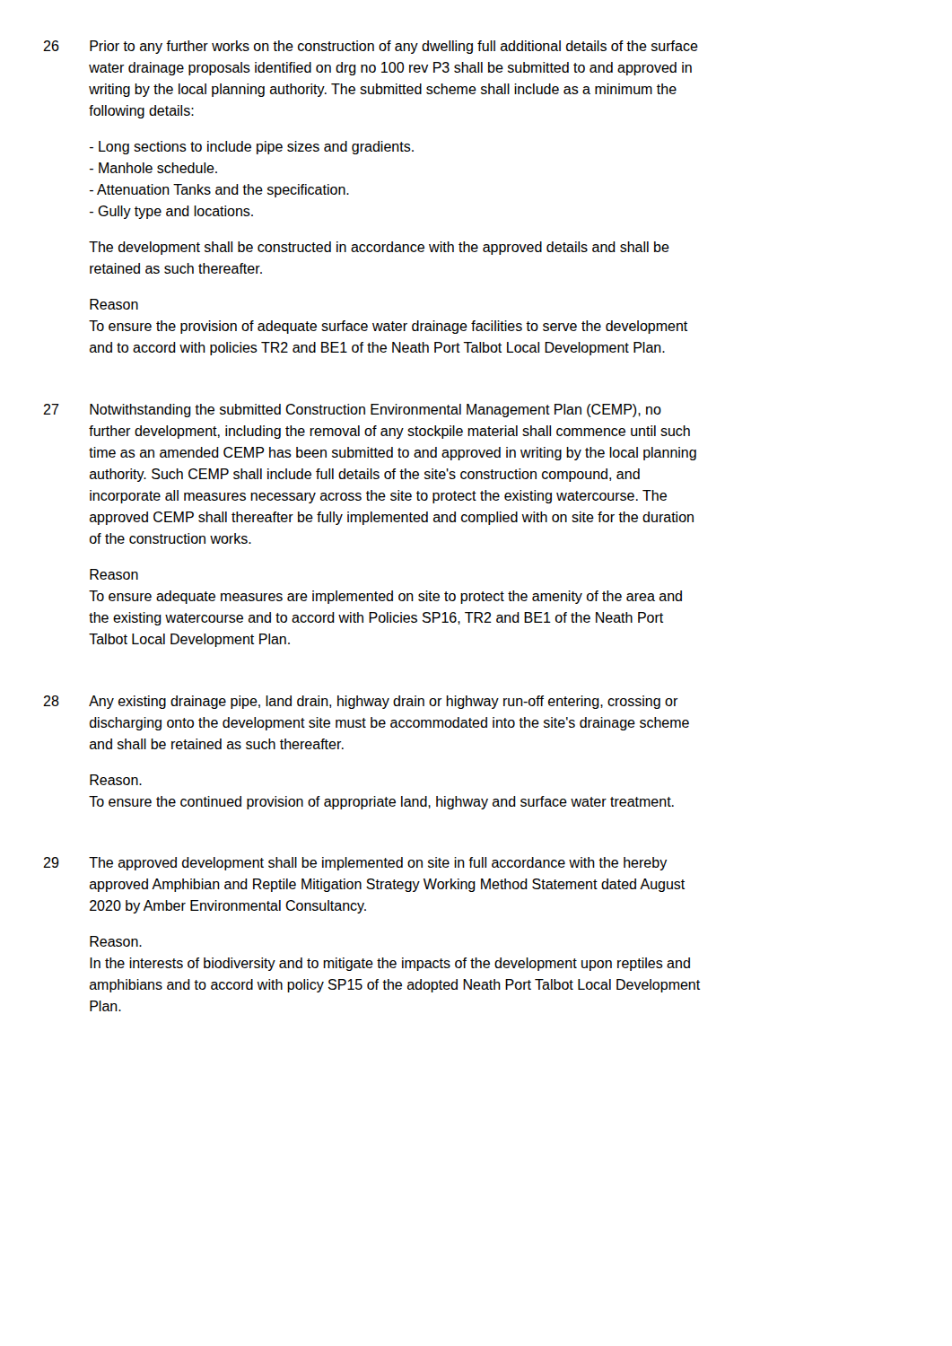26
Prior to any further works on the construction of any dwelling full additional details of the surface water drainage proposals identified on drg no 100 rev P3 shall be submitted to and approved in writing by the local planning authority. The submitted scheme shall include as a minimum the following details:
- Long sections to include pipe sizes and gradients.
- Manhole schedule.
- Attenuation Tanks and the specification.
- Gully type and locations.
The development shall be constructed in accordance with the approved details and shall be retained as such thereafter.
Reason
To ensure the provision of adequate surface water drainage facilities to serve the development and to accord with policies TR2 and BE1 of the Neath Port Talbot Local Development Plan.
27
Notwithstanding the submitted Construction Environmental Management Plan (CEMP), no further development, including the removal of any stockpile material shall commence until such time as an amended CEMP has been submitted to and approved in writing by the local planning authority. Such CEMP shall include full details of the site's construction compound, and incorporate all measures necessary across the site to protect the existing watercourse. The approved CEMP shall thereafter be fully implemented and complied with on site for the duration of the construction works.
Reason
To ensure adequate measures are implemented on site to protect the amenity of the area and the existing watercourse and to accord with Policies SP16, TR2 and BE1 of the Neath Port Talbot Local Development Plan.
28
Any existing drainage pipe, land drain, highway drain or highway run-off entering, crossing or discharging onto the development site must be accommodated into the site's drainage scheme and shall be retained as such thereafter.
Reason.
To ensure the continued provision of appropriate land, highway and surface water treatment.
29
The approved development shall be implemented on site in full accordance with the hereby approved Amphibian and Reptile Mitigation Strategy Working Method Statement dated August 2020 by Amber Environmental Consultancy.
Reason.
In the interests of biodiversity and to mitigate the impacts of the development upon reptiles and amphibians and to accord with policy SP15 of the adopted Neath Port Talbot Local Development Plan.